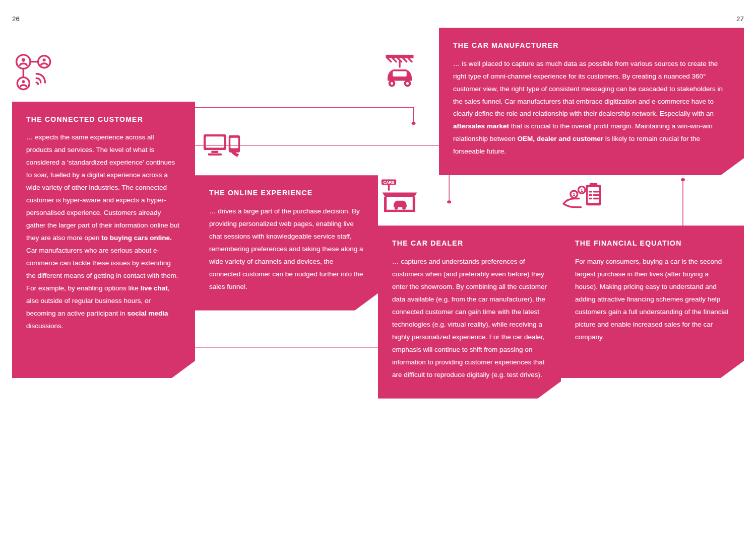26 27
The connected customer
… expects the same experience across all products and services. The level of what is considered a ‘standardized experience’ continues to soar, fuelled by a digital experience across a wide variety of other industries. The connected customer is hyper-aware and expects a hyper-personalised experience. Customers already gather the larger part of their information online but they are also more open to buying cars online. Car manufacturers who are serious about e-commerce can tackle these issues by extending the different means of getting in contact with them. For example, by enabling options like live chat, also outside of regular business hours, or becoming an active participant in social media discussions.
The online experience
… drives a large part of the purchase decision. By providing personalized web pages, enabling live chat sessions with knowledgeable service staff, remembering preferences and taking these along a wide variety of channels and devices, the connected customer can be nudged further into the sales funnel.
The car manufacturer
… is well placed to capture as much data as possible from various sources to create the right type of omni-channel experience for its customers. By creating a nuanced 360° customer view, the right type of consistent messaging can be cascaded to stakeholders in the sales funnel. Car manufacturers that embrace digitization and e-commerce have to clearly define the role and relationship with their dealership network. Especially with an aftersales market that is crucial to the overall profit margin. Maintaining a win-win-win relationship between OEM, dealer and customer is likely to remain crucial for the forseeable future.
CARS
The car dealer
… captures and understands preferences of customers when (and preferably even before) they enter the showroom. By combining all the customer data available (e.g. from the car manufacturer), the connected customer can gain time with the latest technologies (e.g. virtual reality), while receiving a highly personalized experience. For the car dealer, emphasis will continue to shift from passing on information to providing customer experiences that are difficult to reproduce digitally (e.g. test drives).
1 1
The financial equation
For many consumers, buying a car is the second largest purchase in their lives (after buying a house). Making pricing easy to understand and adding attractive financing schemes greatly help customers gain a full understanding of the financial picture and enable increased sales for the car company.